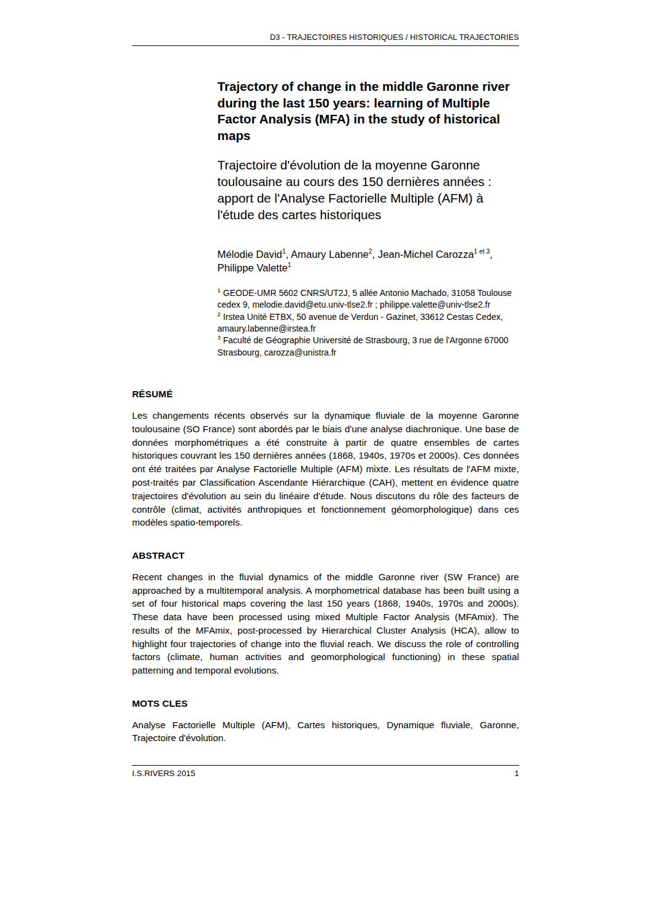D3 - TRAJECTOIRES HISTORIQUES / HISTORICAL TRAJECTORIES
Trajectory of change in the middle Garonne river during the last 150 years: learning of Multiple Factor Analysis (MFA) in the study of historical maps
Trajectoire d'évolution de la moyenne Garonne toulousaine au cours des 150 dernières années : apport de l'Analyse Factorielle Multiple (AFM) à l'étude des cartes historiques
Mélodie David1, Amaury Labenne2, Jean-Michel Carozza1 et 3, Philippe Valette1
1 GEODE-UMR 5602 CNRS/UT2J, 5 allée Antonio Machado, 31058 Toulouse cedex 9, melodie.david@etu.univ-tlse2.fr ; philippe.valette@univ-tlse2.fr
2 Irstea Unité ETBX, 50 avenue de Verdun - Gazinet, 33612 Cestas Cedex, amaury.labenne@irstea.fr
3 Faculté de Géographie Université de Strasbourg, 3 rue de l'Argonne 67000 Strasbourg, carozza@unistra.fr
RÉSUMÉ
Les changements récents observés sur la dynamique fluviale de la moyenne Garonne toulousaine (SO France) sont abordés par le biais d'une analyse diachronique. Une base de données morphométriques a été construite à partir de quatre ensembles de cartes historiques couvrant les 150 dernières années (1868, 1940s, 1970s et 2000s). Ces données ont été traitées par Analyse Factorielle Multiple (AFM) mixte. Les résultats de l'AFM mixte, post-traités par Classification Ascendante Hiérarchique (CAH), mettent en évidence quatre trajectoires d'évolution au sein du linéaire d'étude. Nous discutons du rôle des facteurs de contrôle (climat, activités anthropiques et fonctionnement géomorphologique) dans ces modèles spatio-temporels.
ABSTRACT
Recent changes in the fluvial dynamics of the middle Garonne river (SW France) are approached by a multitemporal analysis. A morphometrical database has been built using a set of four historical maps covering the last 150 years (1868, 1940s, 1970s and 2000s). These data have been processed using mixed Multiple Factor Analysis (MFAmix). The results of the MFAmix, post-processed by Hierarchical Cluster Analysis (HCA), allow to highlight four trajectories of change into the fluvial reach. We discuss the role of controlling factors (climate, human activities and geomorphological functioning) in these spatial patterning and temporal evolutions.
MOTS CLES
Analyse Factorielle Multiple (AFM), Cartes historiques, Dynamique fluviale, Garonne, Trajectoire d'évolution.
I.S.RIVERS 2015 1